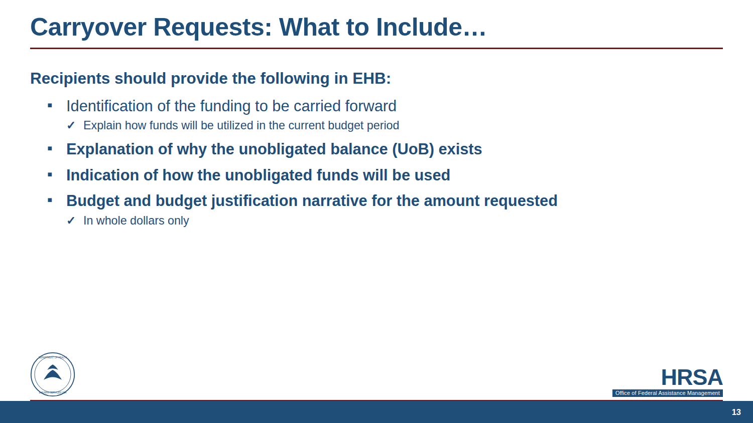Carryover Requests: What to Include…
Recipients should provide the following in EHB:
Identification of the funding to be carried forward
Explain how funds will be utilized in the current budget period
Explanation of why the unobligated balance (UoB) exists
Indication of how the unobligated funds will be used
Budget and budget justification narrative for the amount requested
In whole dollars only
DEPARTMENT OF HEALTH & HUMAN SERVICES USA
HRSA Office of Federal Assistance Management
13